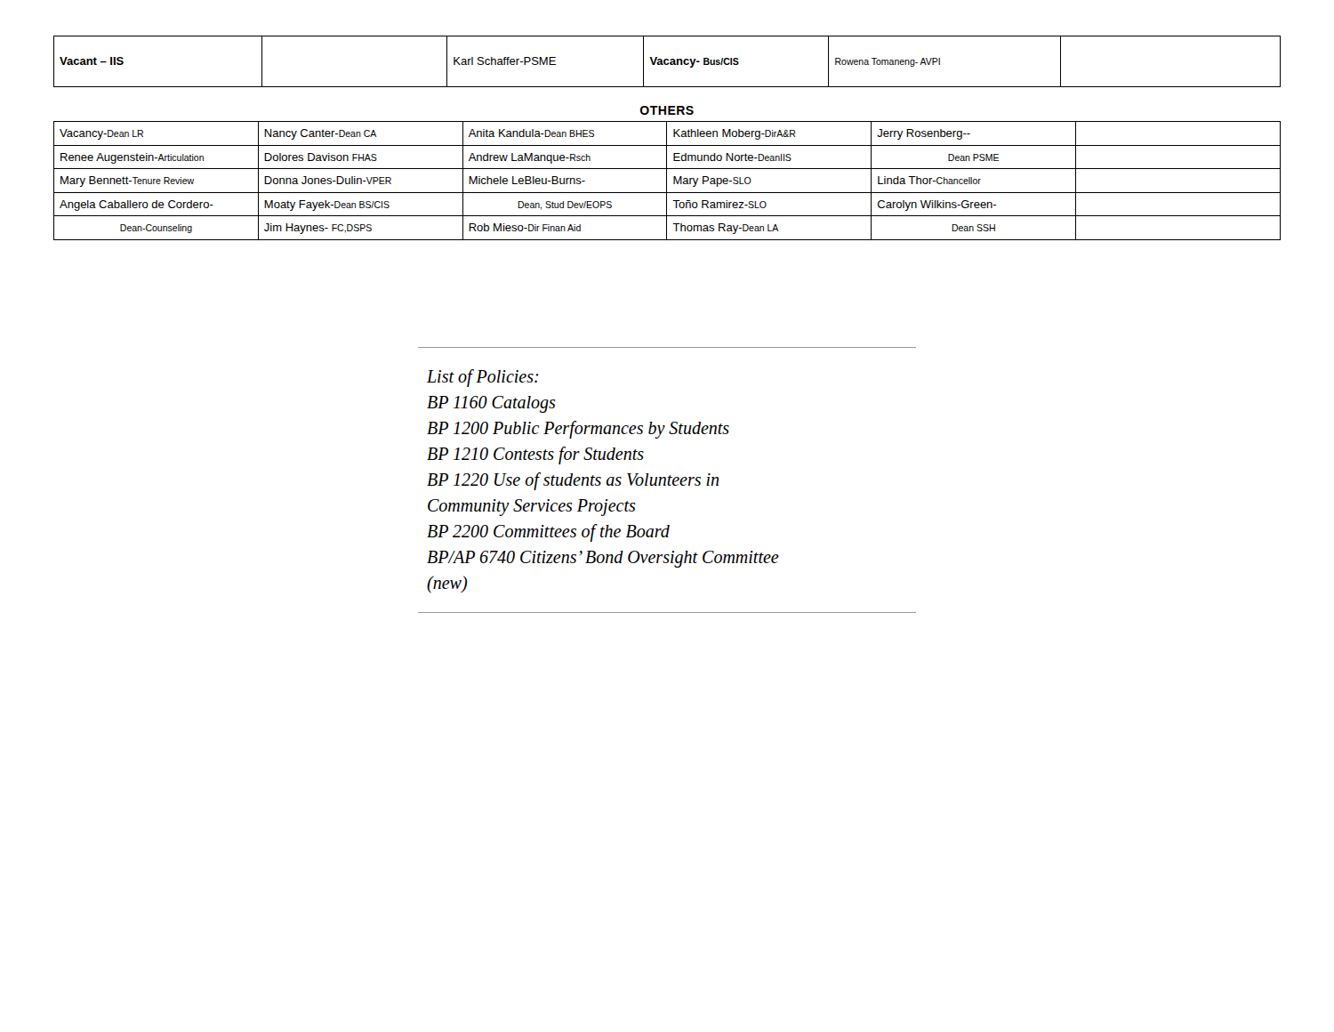| Vacant – IIS | | Karl Schaffer-PSME | Vacancy- Bus/CIS | Rowena Tomaneng- AVPI | |
OTHERS
| Vacancy- Dean LR | Nancy Canter- Dean CA | Anita Kandula- Dean BHES | Kathleen Moberg- DirA&R | Jerry Rosenberg-- | |
| Renee Augenstein- Articulation | Dolores Davison FHAS | Andrew LaManque- Rsch | Edmundo Norte- DeanIIS | Dean PSME | |
| Mary Bennett- Tenure Review | Donna Jones-Dulin- VPER | Michele LeBleu-Burns- | Mary Pape- SLO | Linda Thor- Chancellor | |
| Angela Caballero de Cordero- | Moaty Fayek- Dean BS/CIS | Dean, Stud Dev/EOPS | Toño Ramirez- SLO | Carolyn Wilkins-Green- | |
| Dean-Counseling | Jim Haynes- FC,DSPS | Rob Mieso- Dir Finan Aid | Thomas Ray- Dean LA | Dean SSH | |
List of Policies:
BP 1160 Catalogs
BP 1200 Public Performances by Students
BP 1210 Contests for Students
BP 1220 Use of students as Volunteers in
Community Services Projects
BP 2200 Committees of the Board
BP/AP 6740 Citizens’ Bond Oversight Committee
(new)